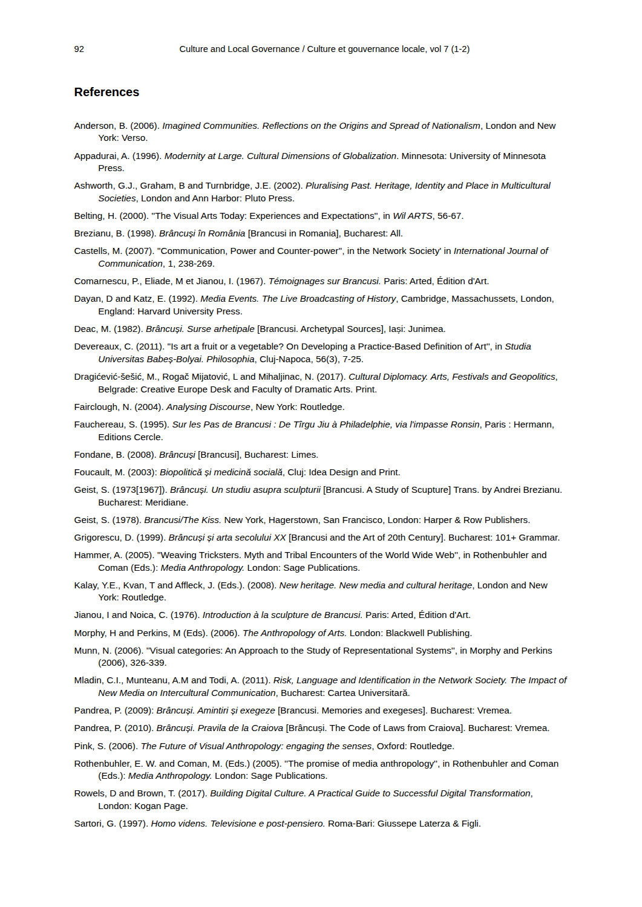92 Culture and Local Governance / Culture et gouvernance locale, vol 7 (1-2)
References
Anderson, B. (2006). Imagined Communities. Reflections on the Origins and Spread of Nationalism, London and New York: Verso.
Appadurai, A. (1996). Modernity at Large. Cultural Dimensions of Globalization. Minnesota: University of Minnesota Press.
Ashworth, G.J., Graham, B and Turnbridge, J.E. (2002). Pluralising Past. Heritage, Identity and Place in Multicultural Societies, London and Ann Harbor: Pluto Press.
Belting, H. (2000). ''The Visual Arts Today: Experiences and Expectations'', in Wil ARTS, 56-67.
Brezianu, B. (1998). Brâncuși în România [Brancusi in Romania], Bucharest: All.
Castells, M. (2007). ''Communication, Power and Counter-power'', in the Network Society' in International Journal of Communication, 1, 238-269.
Comarnescu, P., Eliade, M et Jianou, I. (1967). Témoignages sur Brancusi. Paris: Arted, Édition d'Art.
Dayan, D and Katz, E. (1992). Media Events. The Live Broadcasting of History, Cambridge, Massachussets, London, England: Harvard University Press.
Deac, M. (1982). Brâncuși. Surse arhetipale [Brancusi. Archetypal Sources], Iași: Junimea.
Devereaux, C. (2011). ''Is art a fruit or a vegetable? On Developing a Practice-Based Definition of Art'', in Studia Universitas Babeș-Bolyai. Philosophia, Cluj-Napoca, 56(3), 7-25.
Dragićević-šešić, M., Rogač Mijatović, L and Mihaljinac, N. (2017). Cultural Diplomacy. Arts, Festivals and Geopolitics, Belgrade: Creative Europe Desk and Faculty of Dramatic Arts. Print.
Fairclough, N. (2004). Analysing Discourse, New York: Routledge.
Fauchereau, S. (1995). Sur les Pas de Brancusi : De Tîrgu Jiu à Philadelphie, via l'impasse Ronsin, Paris : Hermann, Editions Cercle.
Fondane, B. (2008). Brâncuși [Brancusi], Bucharest: Limes.
Foucault, M. (2003): Biopolitică și medicină socială, Cluj: Idea Design and Print.
Geist, S. (1973[1967]). Brâncuși. Un studiu asupra sculpturii [Brancusi. A Study of Scupture] Trans. by Andrei Brezianu. Bucharest: Meridiane.
Geist, S. (1978). Brancusi/The Kiss. New York, Hagerstown, San Francisco, London: Harper & Row Publishers.
Grigorescu, D. (1999). Brâncuși și arta secolului XX [Brancusi and the Art of 20th Century]. Bucharest: 101+ Grammar.
Hammer, A. (2005). ''Weaving Tricksters. Myth and Tribal Encounters of the World Wide Web'', in Rothenbuhler and Coman (Eds.): Media Anthropology. London: Sage Publications.
Kalay, Y.E., Kvan, T and Affleck, J. (Eds.). (2008). New heritage. New media and cultural heritage, London and New York: Routledge.
Jianou, I and Noica, C. (1976). Introduction à la sculpture de Brancusi. Paris: Arted, Édition d'Art.
Morphy, H and Perkins, M (Eds). (2006). The Anthropology of Arts. London: Blackwell Publishing.
Munn, N. (2006). ''Visual categories: An Approach to the Study of Representational Systems'', in Morphy and Perkins (2006), 326-339.
Mladin, C.I., Munteanu, A.M and Todi, A. (2011). Risk, Language and Identification in the Network Society. The Impact of New Media on Intercultural Communication, Bucharest: Cartea Universitară.
Pandrea, P. (2009): Brâncuși. Amintiri și exegeze [Brancusi. Memories and exegeses]. Bucharest: Vremea.
Pandrea, P. (2010). Brâncuși. Pravila de la Craiova [Brâncuși. The Code of Laws from Craiova]. Bucharest: Vremea.
Pink, S. (2006). The Future of Visual Anthropology: engaging the senses, Oxford: Routledge.
Rothenbuhler, E. W. and Coman, M. (Eds.) (2005). ''The promise of media anthropology'', in Rothenbuhler and Coman (Eds.): Media Anthropology. London: Sage Publications.
Rowels, D and Brown, T. (2017). Building Digital Culture. A Practical Guide to Successful Digital Transformation, London: Kogan Page.
Sartori, G. (1997). Homo videns. Televisione e post-pensiero. Roma-Bari: Giussepe Laterza & Figli.